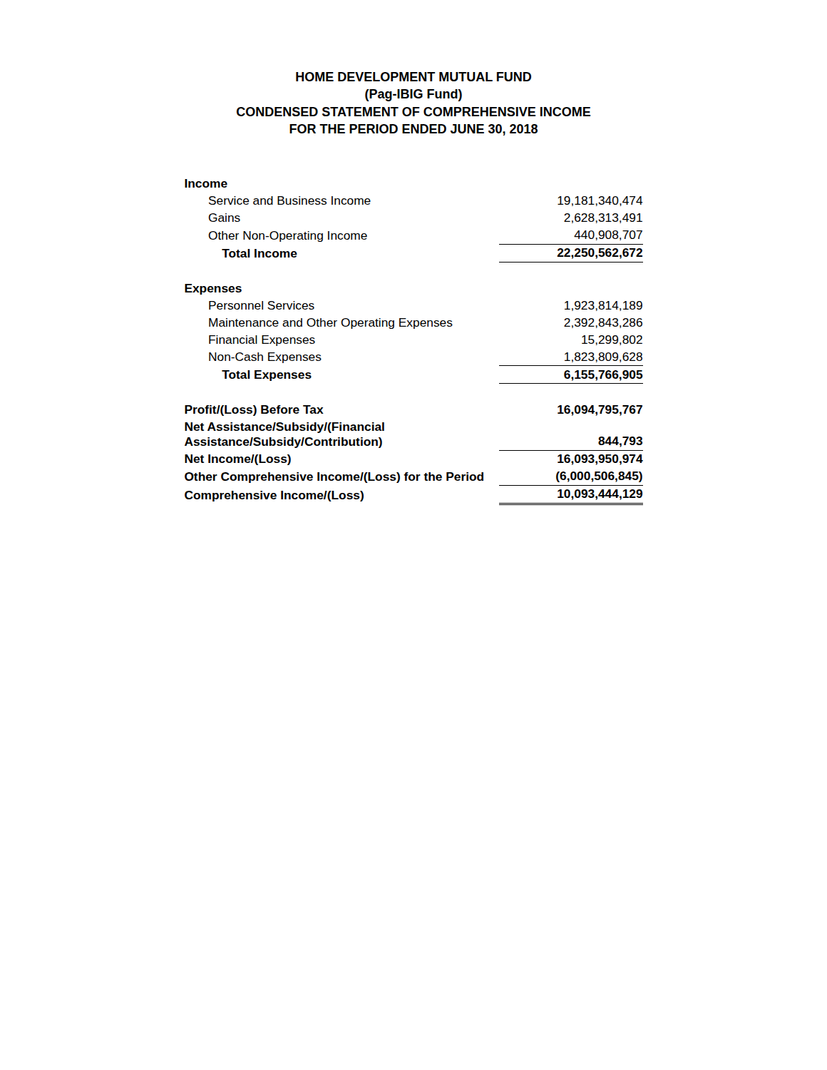HOME DEVELOPMENT MUTUAL FUND
(Pag-IBIG Fund)
CONDENSED STATEMENT OF COMPREHENSIVE INCOME
FOR THE PERIOD ENDED JUNE 30, 2018
| Income | |
| Service and Business Income | 19,181,340,474 |
| Gains | 2,628,313,491 |
| Other Non-Operating Income | 440,908,707 |
| Total Income | 22,250,562,672 |
| Expenses | |
| Personnel Services | 1,923,814,189 |
| Maintenance and Other Operating Expenses | 2,392,843,286 |
| Financial Expenses | 15,299,802 |
| Non-Cash Expenses | 1,823,809,628 |
| Total Expenses | 6,155,766,905 |
| Profit/(Loss) Before Tax | 16,094,795,767 |
| Net Assistance/Subsidy/(Financial Assistance/Subsidy/Contribution) | 844,793 |
| Net Income/(Loss) | 16,093,950,974 |
| Other Comprehensive Income/(Loss) for the Period | (6,000,506,845) |
| Comprehensive Income/(Loss) | 10,093,444,129 |